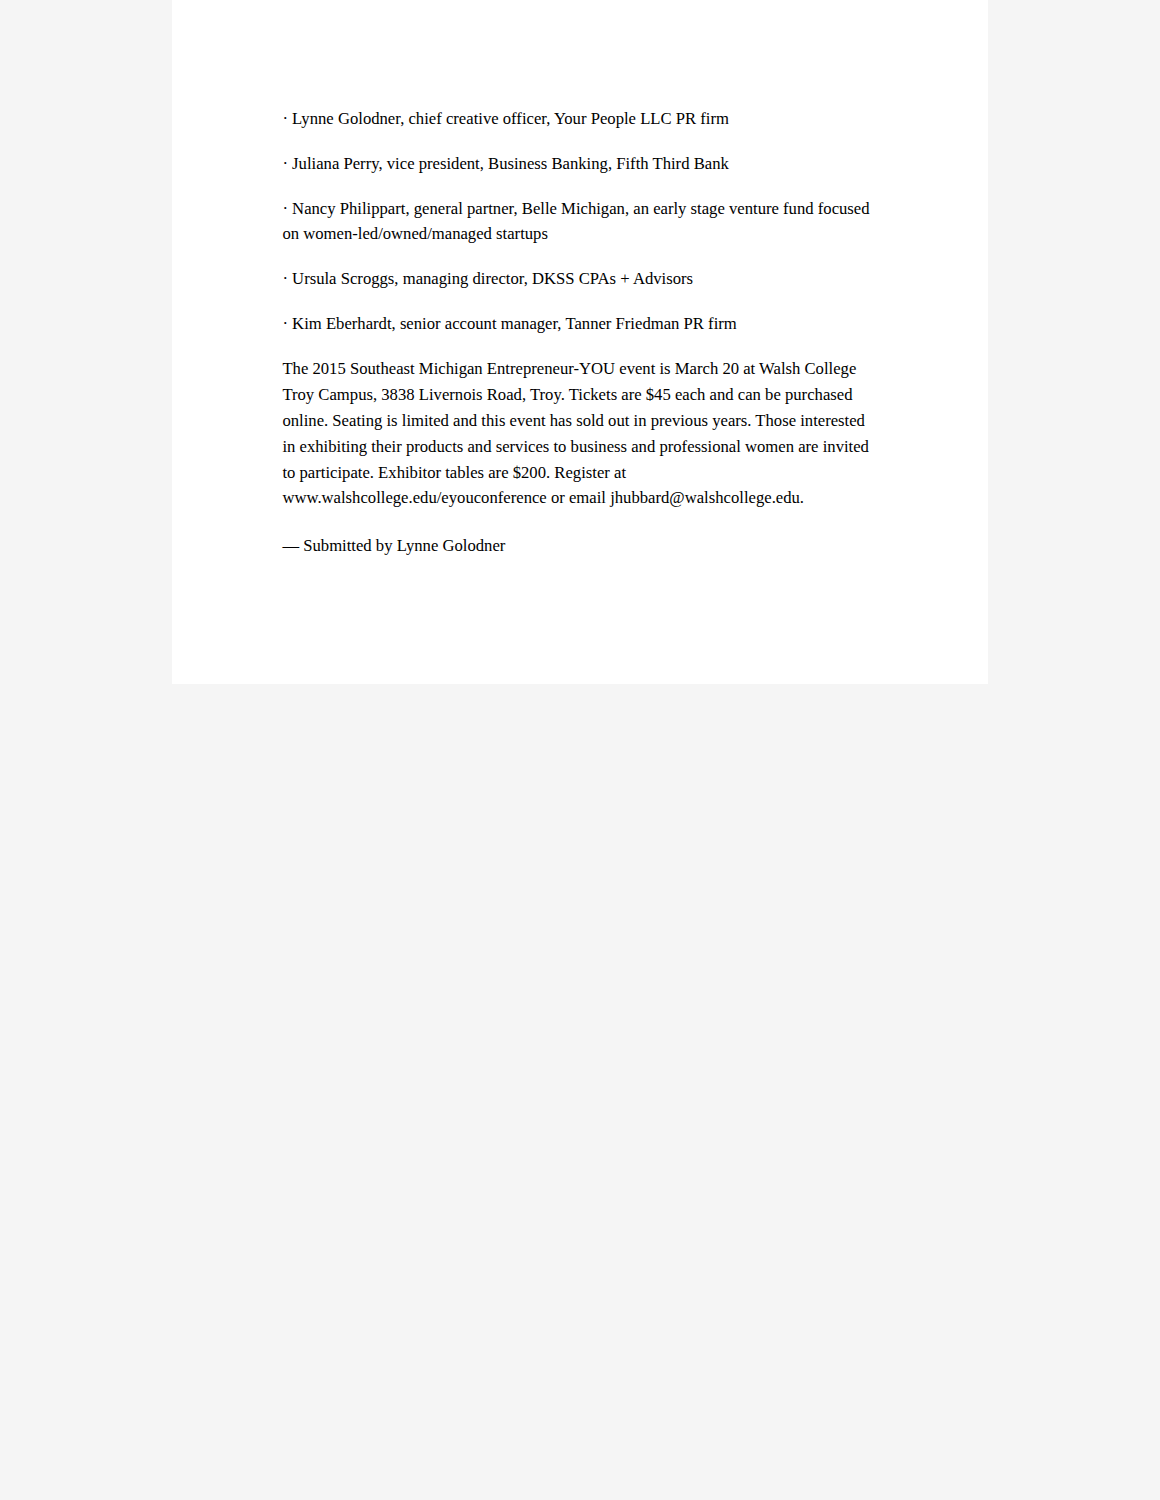Lynne Golodner, chief creative officer, Your People LLC PR firm
Juliana Perry, vice president, Business Banking, Fifth Third Bank
Nancy Philippart, general partner, Belle Michigan, an early stage venture fund focused on women-led/owned/managed startups
Ursula Scroggs, managing director, DKSS CPAs + Advisors
Kim Eberhardt, senior account manager, Tanner Friedman PR firm
The 2015 Southeast Michigan Entrepreneur-YOU event is March 20 at Walsh College Troy Campus, 3838 Livernois Road, Troy. Tickets are $45 each and can be purchased online. Seating is limited and this event has sold out in previous years. Those interested in exhibiting their products and services to business and professional women are invited to participate. Exhibitor tables are $200. Register at www.walshcollege.edu/eyouconference or email jhubbard@walshcollege.edu.
— Submitted by Lynne Golodner